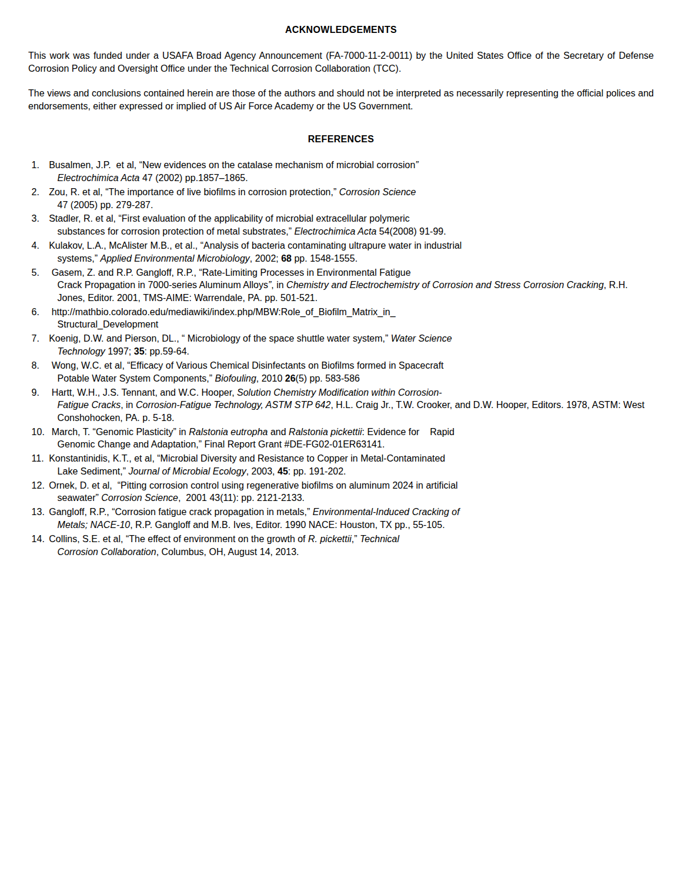ACKNOWLEDGEMENTS
This work was funded under a USAFA Broad Agency Announcement (FA-7000-11-2-0011) by the United States Office of the Secretary of Defense Corrosion Policy and Oversight Office under the Technical Corrosion Collaboration (TCC).
The views and conclusions contained herein are those of the authors and should not be interpreted as necessarily representing the official polices and endorsements, either expressed or implied of US Air Force Academy or the US Government.
REFERENCES
Busalmen, J.P. et al, “New evidences on the catalase mechanism of microbial corrosion” Electrochimica Acta 47 (2002) pp.1857–1865.
Zou, R. et al, “The importance of live biofilms in corrosion protection,” Corrosion Science 47 (2005) pp. 279-287.
Stadler, R. et al, “First evaluation of the applicability of microbial extracellular polymeric substances for corrosion protection of metal substrates,” Electrochimica Acta 54(2008) 91-99.
Kulakov, L.A., McAlister M.B., et al., “Analysis of bacteria contaminating ultrapure water in industrial systems,” Applied Environmental Microbiology, 2002; 68 pp. 1548-1555.
Gasem, Z. and R.P. Gangloff, R.P., “Rate-Limiting Processes in Environmental Fatigue Crack Propagation in 7000-series Aluminum Alloys”, in Chemistry and Electrochemistry of Corrosion and Stress Corrosion Cracking, R.H. Jones, Editor. 2001, TMS-AIME: Warrendale, PA. pp. 501-521.
http://mathbio.colorado.edu/mediawiki/index.php/MBW:Role_of_Biofilm_Matrix_in_ Structural_Development
Koenig, D.W. and Pierson, DL., “ Microbiology of the space shuttle water system,” Water Science Technology 1997; 35: pp.59-64.
Wong, W.C. et al, “Efficacy of Various Chemical Disinfectants on Biofilms formed in Spacecraft Potable Water System Components,” Biofouling, 2010 26(5) pp. 583-586
Hartt, W.H., J.S. Tennant, and W.C. Hooper, Solution Chemistry Modification within Corrosion- Fatigue Cracks, in Corrosion-Fatigue Technology, ASTM STP 642, H.L. Craig Jr., T.W. Crooker, and D.W. Hooper, Editors. 1978, ASTM: West Conshohocken, PA. p. 5-18.
March, T. “Genomic Plasticity” in Ralstonia eutropha and Ralstonia pickettii: Evidence for Rapid Genomic Change and Adaptation,” Final Report Grant #DE-FG02-01ER63141.
Konstantinidis, K.T., et al, “Microbial Diversity and Resistance to Copper in Metal-Contaminated Lake Sediment,” Journal of Microbial Ecology, 2003, 45: pp. 191-202.
Ornek, D. et al, “Pitting corrosion control using regenerative biofilms on aluminum 2024 in artificial seawater” Corrosion Science, 2001 43(11): pp. 2121-2133.
Gangloff, R.P., “Corrosion fatigue crack propagation in metals,” Environmental-Induced Cracking of Metals; NACE-10, R.P. Gangloff and M.B. Ives, Editor. 1990 NACE: Houston, TX pp., 55-105.
Collins, S.E. et al, “The effect of environment on the growth of R. pickettii,” Technical Corrosion Collaboration, Columbus, OH, August 14, 2013.